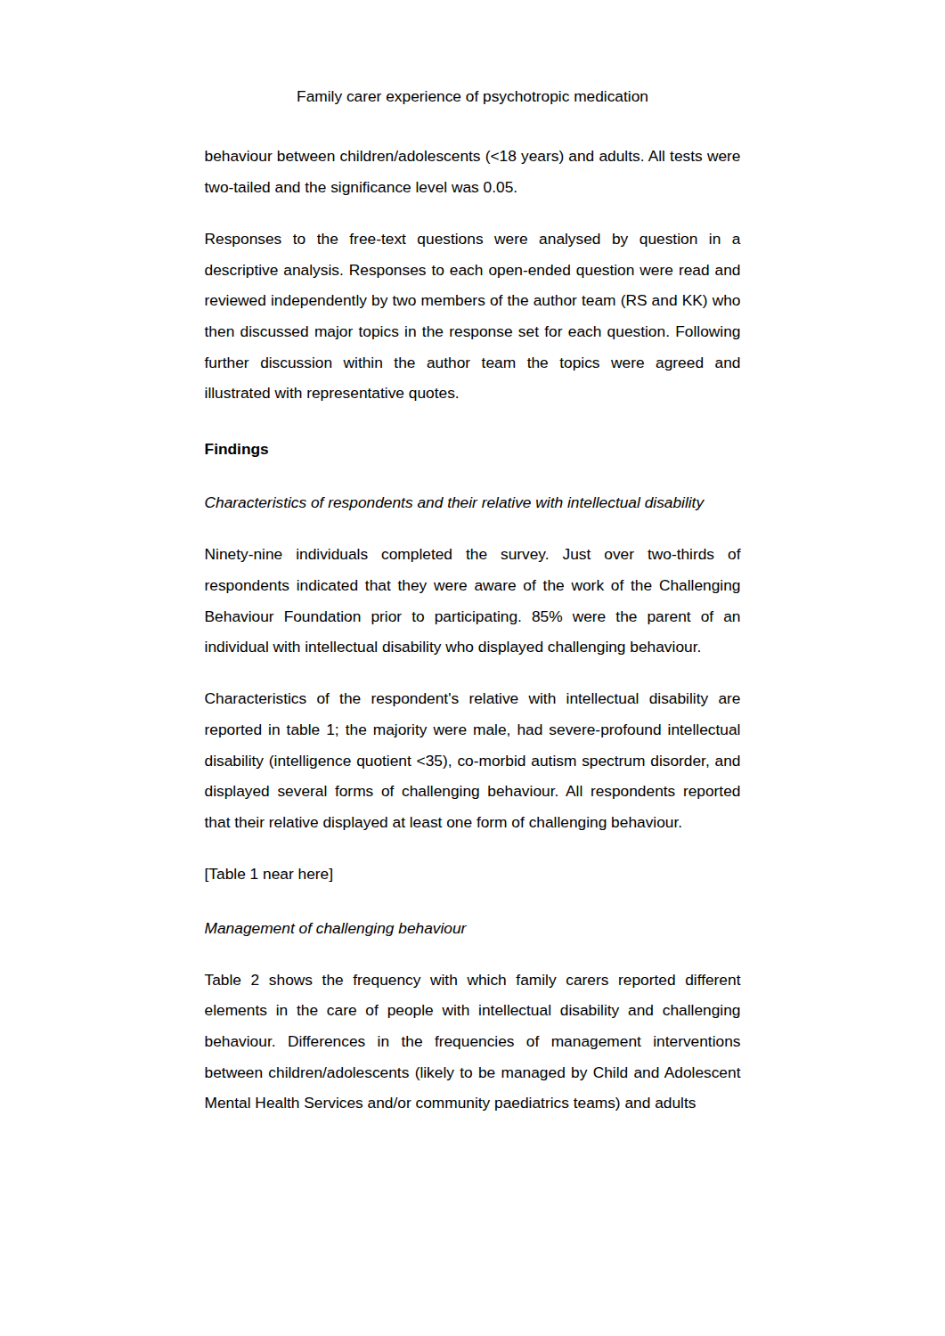Family carer experience of psychotropic medication
behaviour between children/adolescents (<18 years) and adults. All tests were two-tailed and the significance level was 0.05.
Responses to the free-text questions were analysed by question in a descriptive analysis. Responses to each open-ended question were read and reviewed independently by two members of the author team (RS and KK) who then discussed major topics in the response set for each question. Following further discussion within the author team the topics were agreed and illustrated with representative quotes.
Findings
Characteristics of respondents and their relative with intellectual disability
Ninety-nine individuals completed the survey. Just over two-thirds of respondents indicated that they were aware of the work of the Challenging Behaviour Foundation prior to participating. 85% were the parent of an individual with intellectual disability who displayed challenging behaviour.
Characteristics of the respondent's relative with intellectual disability are reported in table 1; the majority were male, had severe-profound intellectual disability (intelligence quotient <35), co-morbid autism spectrum disorder, and displayed several forms of challenging behaviour. All respondents reported that their relative displayed at least one form of challenging behaviour.
[Table 1 near here]
Management of challenging behaviour
Table 2 shows the frequency with which family carers reported different elements in the care of people with intellectual disability and challenging behaviour. Differences in the frequencies of management interventions between children/adolescents (likely to be managed by Child and Adolescent Mental Health Services and/or community paediatrics teams) and adults